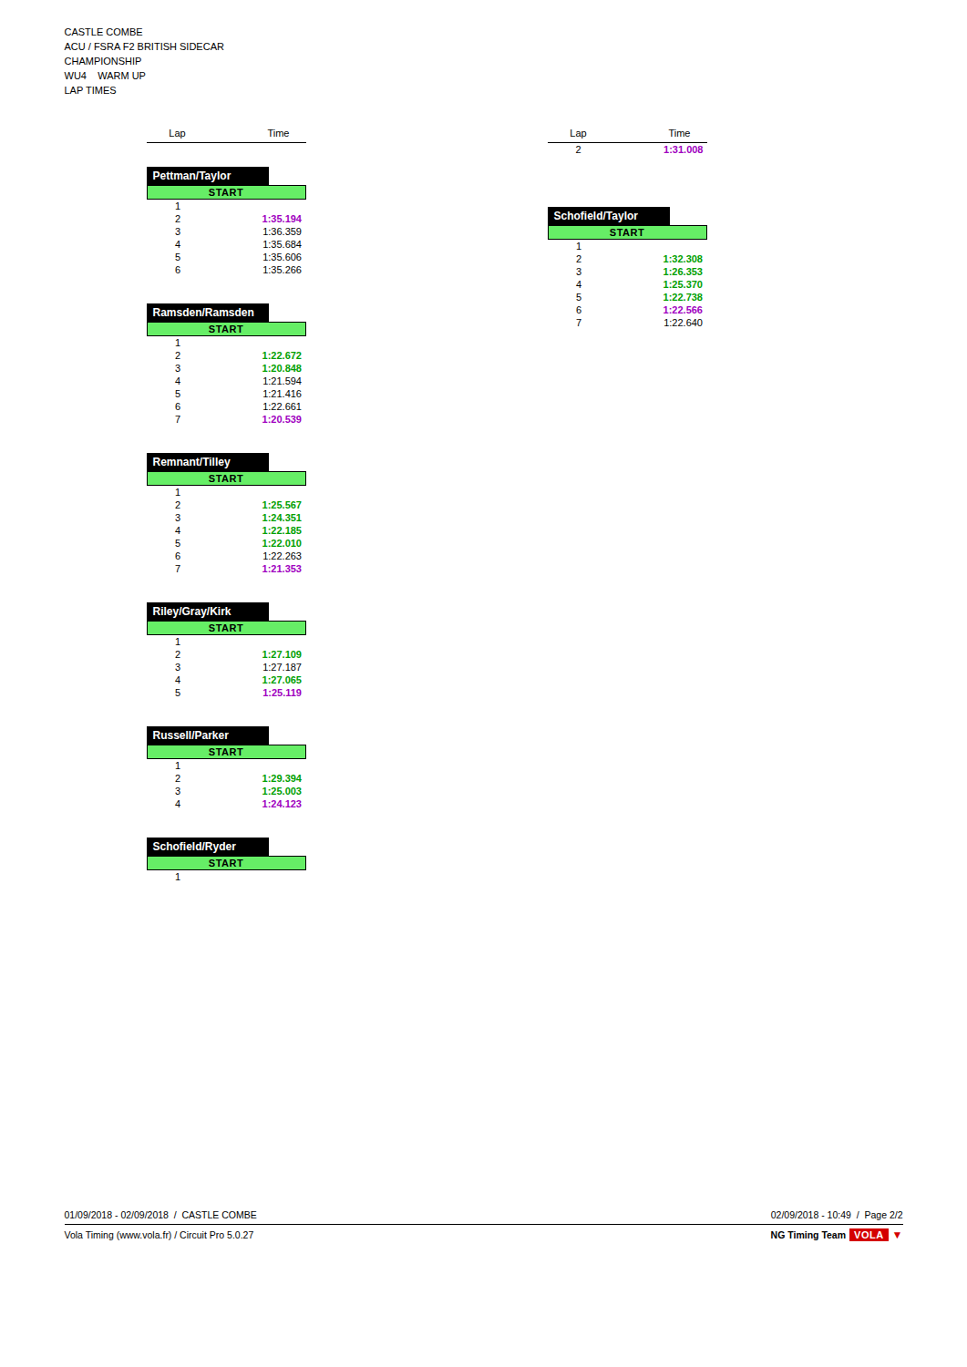CASTLE COMBE
ACU / FSRA F2 BRITISH SIDECAR
CHAMPIONSHIP
WU4 WARM UP
LAP TIMES
| Lap | Time |
| --- | --- |
Pettman/Taylor
| START |
| 1 | |
| 2 | 1:35.194 |
| 3 | 1:36.359 |
| 4 | 1:35.684 |
| 5 | 1:35.606 |
| 6 | 1:35.266 |
Ramsden/Ramsden
| START |
| 1 | |
| 2 | 1:22.672 |
| 3 | 1:20.848 |
| 4 | 1:21.594 |
| 5 | 1:21.416 |
| 6 | 1:22.661 |
| 7 | 1:20.539 |
Remnant/Tilley
| START |
| 1 | |
| 2 | 1:25.567 |
| 3 | 1:24.351 |
| 4 | 1:22.185 |
| 5 | 1:22.010 |
| 6 | 1:22.263 |
| 7 | 1:21.353 |
Riley/Gray/Kirk
| START |
| 1 | |
| 2 | 1:27.109 |
| 3 | 1:27.187 |
| 4 | 1:27.065 |
| 5 | 1:25.119 |
Russell/Parker
| START |
| 1 | |
| 2 | 1:29.394 |
| 3 | 1:25.003 |
| 4 | 1:24.123 |
Schofield/Ryder
| START |
| 1 | |
| Lap | Time |
| --- | --- |
| 2 | 1:31.008 |
Schofield/Taylor
| START |
| 1 | |
| 2 | 1:32.308 |
| 3 | 1:26.353 |
| 4 | 1:25.370 |
| 5 | 1:22.738 |
| 6 | 1:22.566 |
| 7 | 1:22.640 |
01/09/2018 - 02/09/2018 / CASTLE COMBE 02/09/2018 - 10:49 / Page 2/2
Vola Timing (www.vola.fr) / Circuit Pro 5.0.27 NG Timing Team VOLA▼